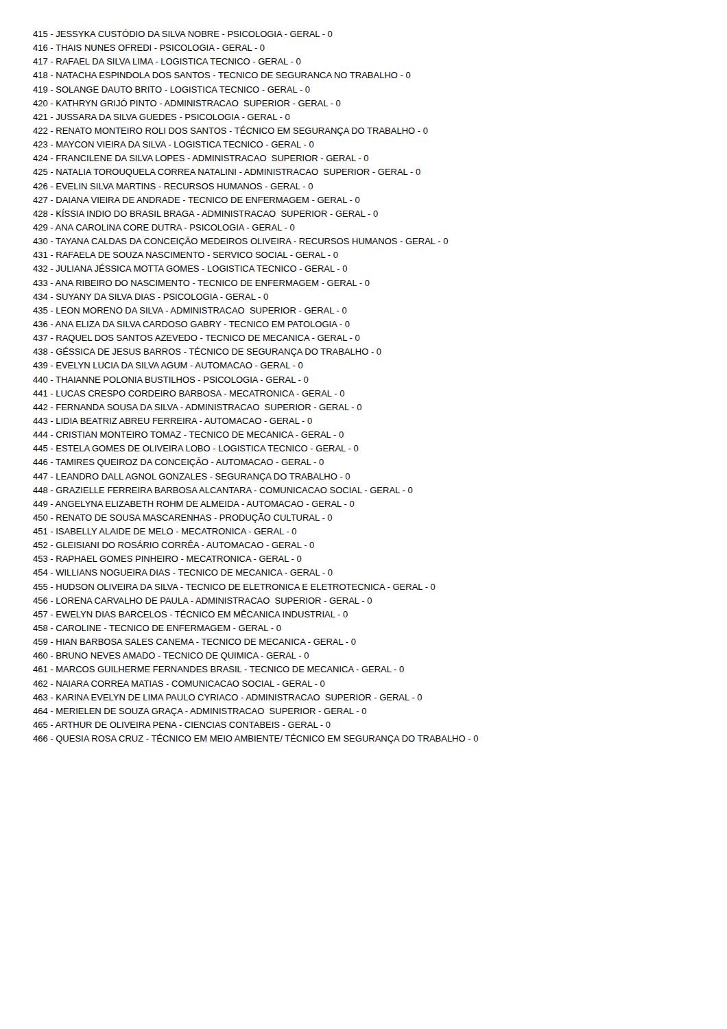415 - JESSYKA CUSTÓDIO DA SILVA NOBRE - PSICOLOGIA - GERAL - 0
416 - THAIS NUNES OFREDI - PSICOLOGIA - GERAL - 0
417 - RAFAEL DA SILVA LIMA - LOGISTICA TECNICO - GERAL - 0
418 - NATACHA ESPINDOLA DOS SANTOS - TECNICO DE SEGURANCA NO TRABALHO - 0
419 - SOLANGE DAUTO BRITO - LOGISTICA TECNICO - GERAL - 0
420 - KATHRYN GRIJÓ PINTO - ADMINISTRACAO SUPERIOR - GERAL - 0
421 - JUSSARA DA SILVA GUEDES - PSICOLOGIA - GERAL - 0
422 - RENATO MONTEIRO ROLI DOS SANTOS - TÉCNICO EM SEGURANÇA DO TRABALHO - 0
423 - MAYCON VIEIRA DA SILVA - LOGISTICA TECNICO - GERAL - 0
424 - FRANCILENE DA SILVA LOPES - ADMINISTRACAO SUPERIOR - GERAL - 0
425 - NATALIA TOROUQUELA CORREA NATALINI - ADMINISTRACAO SUPERIOR - GERAL - 0
426 - EVELIN SILVA MARTINS - RECURSOS HUMANOS - GERAL - 0
427 - DAIANA VIEIRA DE ANDRADE - TECNICO DE ENFERMAGEM - GERAL - 0
428 - KÍSSIA INDIO DO BRASIL BRAGA - ADMINISTRACAO SUPERIOR - GERAL - 0
429 - ANA CAROLINA CORE DUTRA - PSICOLOGIA - GERAL - 0
430 - TAYANA CALDAS DA CONCEIÇÃO MEDEIROS OLIVEIRA - RECURSOS HUMANOS - GERAL - 0
431 - RAFAELA DE SOUZA NASCIMENTO - SERVICO SOCIAL - GERAL - 0
432 - JULIANA JÉSSICA MOTTA GOMES - LOGISTICA TECNICO - GERAL - 0
433 - ANA RIBEIRO DO NASCIMENTO - TECNICO DE ENFERMAGEM - GERAL - 0
434 - SUYANY DA SILVA DIAS - PSICOLOGIA - GERAL - 0
435 - LEON MORENO DA SILVA - ADMINISTRACAO SUPERIOR - GERAL - 0
436 - ANA ELIZA DA SILVA CARDOSO GABRY - TECNICO EM PATOLOGIA - 0
437 - RAQUEL DOS SANTOS AZEVEDO - TECNICO DE MECANICA - GERAL - 0
438 - GÉSSICA DE JESUS BARROS - TÉCNICO DE SEGURANÇA DO TRABALHO - 0
439 - EVELYN LUCIA DA SILVA AGUM - AUTOMACAO - GERAL - 0
440 - THAIANNE POLONIA BUSTILHOS - PSICOLOGIA - GERAL - 0
441 - LUCAS CRESPO CORDEIRO BARBOSA - MECATRONICA - GERAL - 0
442 - FERNANDA SOUSA DA SILVA - ADMINISTRACAO SUPERIOR - GERAL - 0
443 - LIDIA BEATRIZ ABREU FERREIRA - AUTOMACAO - GERAL - 0
444 - CRISTIAN MONTEIRO TOMAZ - TECNICO DE MECANICA - GERAL - 0
445 - ESTELA GOMES DE OLIVEIRA LOBO - LOGISTICA TECNICO - GERAL - 0
446 - TAMIRES QUEIROZ DA CONCEIÇÃO - AUTOMACAO - GERAL - 0
447 - LEANDRO DALL AGNOL GONZALES - SEGURANÇA DO TRABALHO - 0
448 - GRAZIELLE FERREIRA BARBOSA ALCANTARA - COMUNICACAO SOCIAL - GERAL - 0
449 - ANGELYNA ELIZABETH ROHM DE ALMEIDA - AUTOMACAO - GERAL - 0
450 - RENATO DE SOUSA MASCARENHAS - PRODUÇÃO CULTURAL - 0
451 - ISABELLY ALAIDE DE MELO - MECATRONICA - GERAL - 0
452 - GLEISIANI DO ROSÁRIO CORRÊA - AUTOMACAO - GERAL - 0
453 - RAPHAEL GOMES PINHEIRO - MECATRONICA - GERAL - 0
454 - WILLIANS NOGUEIRA DIAS - TECNICO DE MECANICA - GERAL - 0
455 - HUDSON OLIVEIRA DA SILVA - TECNICO DE ELETRONICA E ELETROTECNICA - GERAL - 0
456 - LORENA CARVALHO DE PAULA - ADMINISTRACAO SUPERIOR - GERAL - 0
457 - EWELYN DIAS BARCELOS - TÉCNICO EM MÊCANICA INDUSTRIAL - 0
458 - CAROLINE - TECNICO DE ENFERMAGEM - GERAL - 0
459 - HIAN BARBOSA SALES CANEMA - TECNICO DE MECANICA - GERAL - 0
460 - BRUNO NEVES AMADO - TECNICO DE QUIMICA - GERAL - 0
461 - MARCOS GUILHERME FERNANDES BRASIL - TECNICO DE MECANICA - GERAL - 0
462 - NAIARA CORREA MATIAS - COMUNICACAO SOCIAL - GERAL - 0
463 - KARINA EVELYN DE LIMA PAULO CYRIACO - ADMINISTRACAO SUPERIOR - GERAL - 0
464 - MERIELEN DE SOUZA GRAÇA - ADMINISTRACAO SUPERIOR - GERAL - 0
465 - ARTHUR DE OLIVEIRA PENA - CIENCIAS CONTABEIS - GERAL - 0
466 - QUESIA ROSA CRUZ - TÉCNICO EM MEIO AMBIENTE/ TÉCNICO EM SEGURANÇA DO TRABALHO - 0